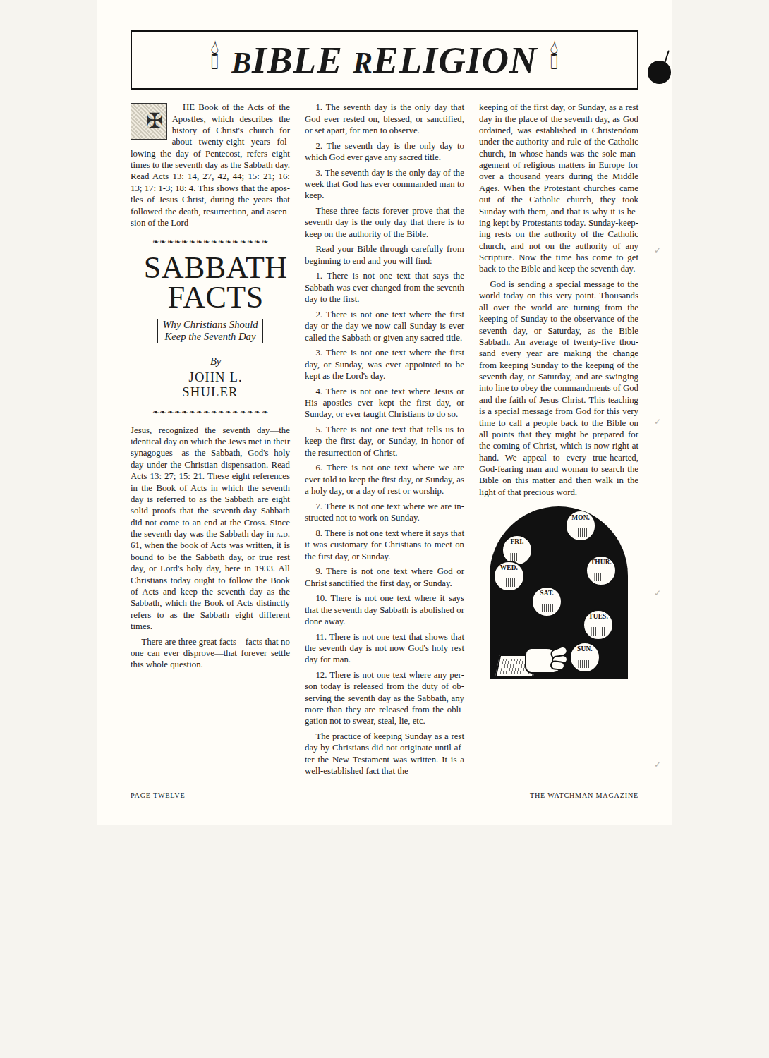🕯
BIBLE RELIGION
🕯
✓✓✓✓✓
HE Book of the Acts of the Apostles, which describes the history of Christ's church for about twenty-eight years following the day of Pentecost, refers eight times to the seventh day as the Sabbath day. Read Acts 13: 14, 27, 42, 44; 15: 21; 16: 13; 17: 1-3; 18: 4. This shows that the apostles of Jesus Christ, during the years that followed the death, resurrection, and ascension of the Lord
❧ ❧ ❧ ❧ ❧ ❧ ❧ ❧ ❧ ❧ ❧ ❧ ❧ ❧ ❧ ❧
SABBATH
FACTS
Why Christians Should
Keep the Seventh Day
By
JOHN L.
SHULER
❧ ❧ ❧ ❧ ❧ ❧ ❧ ❧ ❧ ❧ ❧ ❧ ❧ ❧ ❧ ❧
Jesus, recognized the seventh day—the identical day on which the Jews met in their synagogues—as the Sabbath, God's holy day under the Christian dispensation. Read Acts 13: 27; 15: 21. These eight references in the Book of Acts in which the seventh day is referred to as the Sabbath are eight solid proofs that the seventh-day Sabbath did not come to an end at the Cross. Since the seventh day was the Sabbath day in a.d. 61, when the book of Acts was written, it is bound to be the Sabbath day, or true rest day, or Lord's holy day, here in 1933. All Christians today ought to follow the Book of Acts and keep the seventh day as the Sabbath, which the Book of Acts distinctly refers to as the Sabbath eight different times.
There are three great facts—facts that no one can ever disprove—that forever settle this whole question.
1. The seventh day is the only day that God ever rested on, blessed, or sanctified, or set apart, for men to observe.
2. The seventh day is the only day to which God ever gave any sacred title.
3. The seventh day is the only day of the week that God has ever commanded man to keep.
These three facts forever prove that the seventh day is the only day that there is to keep on the authority of the Bible.
Read your Bible through carefully from beginning to end and you will find:
1. There is not one text that says the Sabbath was ever changed from the seventh day to the first.
2. There is not one text where the first day or the day we now call Sunday is ever called the Sabbath or given any sacred title.
3. There is not one text where the first day, or Sunday, was ever appointed to be kept as the Lord's day.
4. There is not one text where Jesus or His apostles ever kept the first day, or Sunday, or ever taught Christians to do so.
5. There is not one text that tells us to keep the first day, or Sunday, in honor of the resurrection of Christ.
6. There is not one text where we are ever told to keep the first day, or Sunday, as a holy day, or a day of rest or worship.
7. There is not one text where we are instructed not to work on Sunday.
8. There is not one text where it says that it was customary for Christians to meet on the first day, or Sunday.
9. There is not one text where God or Christ sanctified the first day, or Sunday.
10. There is not one text where it says that the seventh day Sabbath is abolished or done away.
11. There is not one text that shows that the seventh day is not now God's holy rest day for man.
12. There is not one text where any person today is released from the duty of observing the seventh day as the Sabbath, any more than they are released from the obligation not to swear, steal, lie, etc.
The practice of keeping Sunday as a rest day by Christians did not originate until after the New Testament was written. It is a well-established fact that the
keeping of the first day, or Sunday, as a rest day in the place of the seventh day, as God ordained, was established in Christendom under the authority and rule of the Catholic church, in whose hands was the sole management of religious matters in Europe for over a thousand years during the Middle Ages. When the Protestant churches came out of the Catholic church, they took Sunday with them, and that is why it is being kept by Protestants today. Sunday-keeping rests on the authority of the Catholic church, and not on the authority of any Scripture. Now the time has come to get back to the Bible and keep the seventh day.
God is sending a special message to the world today on this very point. Thousands all over the world are turning from the keeping of Sunday to the observance of the seventh day, or Saturday, as the Bible Sabbath. An average of twenty-five thousand every year are making the change from keeping Sunday to the keeping of the seventh day, or Saturday, and are swinging into line to obey the commandments of God and the faith of Jesus Christ. This teaching is a special message from God for this very time to call a people back to the Bible on all points that they might be prepared for the coming of Christ, which is now right at hand. We appeal to every true-hearted, God-fearing man and woman to search the Bible on this matter and then walk in the light of that precious word.
Mon.
Fri.
Wed.
Thur.
Sat.
Tues.
Sun.
Page Twelve The Watchman Magazine